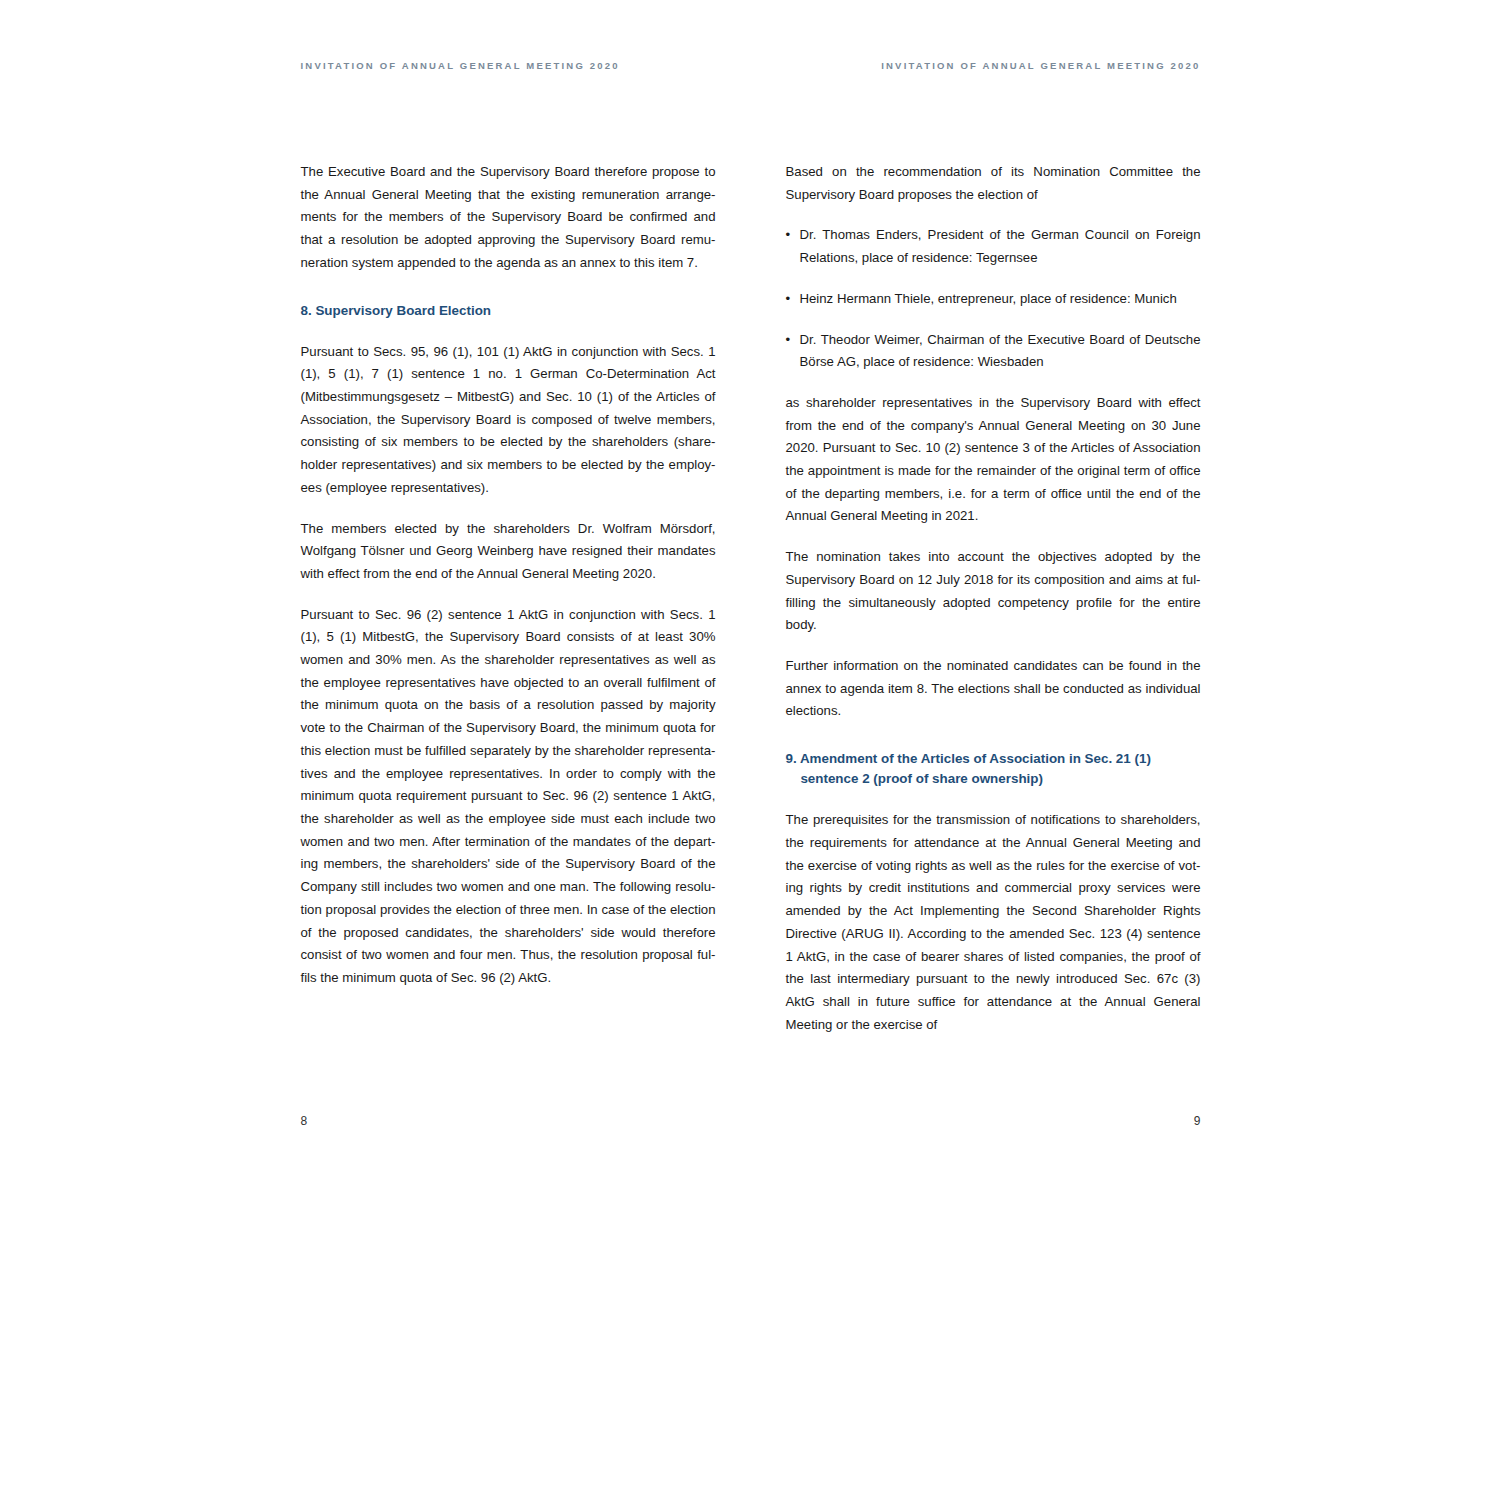Invitation of Annual General Meeting 2020 Invitation of Annual General Meeting 2020
The Executive Board and the Supervisory Board therefore propose to the Annual General Meeting that the existing remuneration arrangements for the members of the Supervisory Board be confirmed and that a resolution be adopted approving the Supervisory Board remuneration system appended to the agenda as an annex to this item 7.
8. Supervisory Board Election
Pursuant to Secs. 95, 96 (1), 101 (1) AktG in conjunction with Secs. 1 (1), 5 (1), 7 (1) sentence 1 no. 1 German Co-Determination Act (Mitbestimmungsgesetz – MitbestG) and Sec. 10 (1) of the Articles of Association, the Supervisory Board is composed of twelve members, consisting of six members to be elected by the shareholders (shareholder representatives) and six members to be elected by the employees (employee representatives).
The members elected by the shareholders Dr. Wolfram Mörsdorf, Wolfgang Tölsner und Georg Weinberg have resigned their mandates with effect from the end of the Annual General Meeting 2020.
Pursuant to Sec. 96 (2) sentence 1 AktG in conjunction with Secs. 1 (1), 5 (1) MitbestG, the Supervisory Board consists of at least 30% women and 30% men. As the shareholder representatives as well as the employee representatives have objected to an overall fulfilment of the minimum quota on the basis of a resolution passed by majority vote to the Chairman of the Supervisory Board, the minimum quota for this election must be fulfilled separately by the shareholder representatives and the employee representatives. In order to comply with the minimum quota requirement pursuant to Sec. 96 (2) sentence 1 AktG, the shareholder as well as the employee side must each include two women and two men. After termination of the mandates of the departing members, the shareholders' side of the Supervisory Board of the Company still includes two women and one man. The following resolution proposal provides the election of three men. In case of the election of the proposed candidates, the shareholders' side would therefore consist of two women and four men. Thus, the resolution proposal fulfils the minimum quota of Sec. 96 (2) AktG.
Based on the recommendation of its Nomination Committee the Supervisory Board proposes the election of
Dr. Thomas Enders, President of the German Council on Foreign Relations, place of residence: Tegernsee
Heinz Hermann Thiele, entrepreneur, place of residence: Munich
Dr. Theodor Weimer, Chairman of the Executive Board of Deutsche Börse AG, place of residence: Wiesbaden
as shareholder representatives in the Supervisory Board with effect from the end of the company's Annual General Meeting on 30 June 2020. Pursuant to Sec. 10 (2) sentence 3 of the Articles of Association the appointment is made for the remainder of the original term of office of the departing members, i.e. for a term of office until the end of the Annual General Meeting in 2021.
The nomination takes into account the objectives adopted by the Supervisory Board on 12 July 2018 for its composition and aims at fulfilling the simultaneously adopted competency profile for the entire body.
Further information on the nominated candidates can be found in the annex to agenda item 8. The elections shall be conducted as individual elections.
9. Amendment of the Articles of Association in Sec. 21 (1)
sentence 2 (proof of share ownership)
The prerequisites for the transmission of notifications to shareholders, the requirements for attendance at the Annual General Meeting and the exercise of voting rights as well as the rules for the exercise of voting rights by credit institutions and commercial proxy services were amended by the Act Implementing the Second Shareholder Rights Directive (ARUG II). According to the amended Sec. 123 (4) sentence 1 AktG, in the case of bearer shares of listed companies, the proof of the last intermediary pursuant to the newly introduced Sec. 67c (3) AktG shall in future suffice for attendance at the Annual General Meeting or the exercise of
8 9